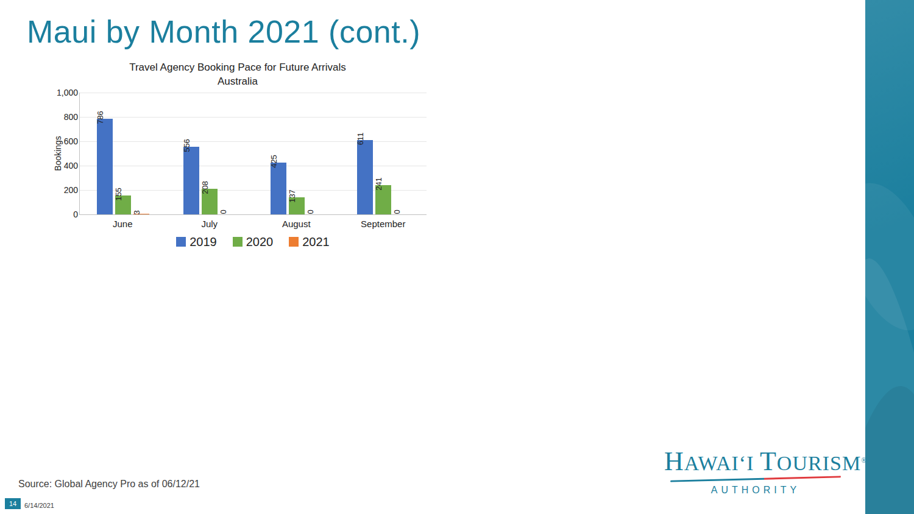Maui by Month 2021 (cont.)
Travel Agency Booking Pace for Future Arrivals
Australia
Bookings
1,000 800 600 400 200 0
786
155
3
556
208
0
425
137
0
611
241
0
June July August September
2019
2020
2021
Source: Global Agency Pro as of 06/12/21
14
6/14/2021
HAWAIʻI TOURISM®
AUTHORITY